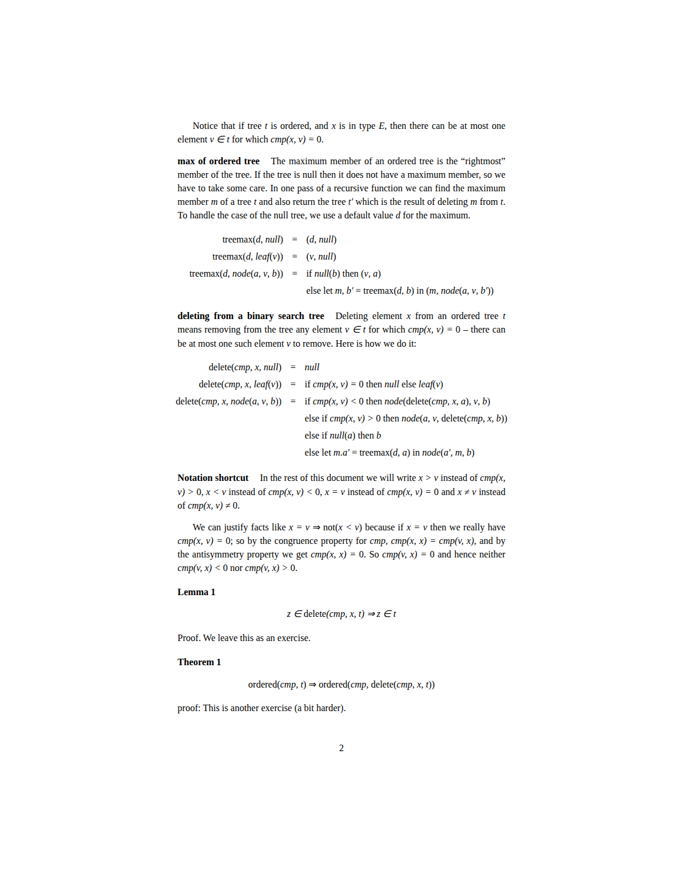Notice that if tree t is ordered, and x is in type E, then there can be at most one element v ∈ t for which cmp(x, v) = 0.
max of ordered tree The maximum member of an ordered tree is the “rightmost” member of the tree. If the tree is null then it does not have a maximum member, so we have to take some care. In one pass of a recursive function we can find the maximum member m of a tree t and also return the tree t′ which is the result of deleting m from t. To handle the case of the null tree, we use a default value d for the maximum.
| treemax ( d , null ) | = | ( d , null ) |
| treemax ( d , leaf ( v )) | = | ( v , null ) |
| treemax ( d , node ( a , v , b )) | = | if null ( b ) then ( v , a ) |
| | | else let m , b′ = treemax ( d , b ) in ( m , node ( a , v , b′ )) |
deleting from a binary search tree Deleting element x from an ordered tree t means removing from the tree any element v ∈ t for which cmp(x, v) = 0 – there can be at most one such element v to remove. Here is how we do it:
| delete ( cmp , x , null ) | = | null |
| delete ( cmp , x , leaf ( v )) | = | if cmp(x, v) = 0 then null else leaf ( v ) |
| delete ( cmp , x , node ( a , v , b )) | = | if cmp(x, v) < 0 then node ( delete ( cmp , x , a ), v , b ) |
| | | else if cmp(x, v) > 0 then node ( a , v , delete ( cmp , x , b )) |
| | | else if null ( a ) then b |
| | | else let m.a′ = treemax ( d , a ) in node ( a′ , m , b ) |
Notation shortcut In the rest of this document we will write x > v instead of cmp(x, v) > 0, x < v instead of cmp(x, v) < 0, x = v instead of cmp(x, v) = 0 and x ≠ v instead of cmp(x, v) ≠ 0.
We can justify facts like x = v ⇒ not(x < v) because if x = v then we really have cmp(x, v) = 0; so by the congruence property for cmp, cmp(x, x) = cmp(v, x), and by the antisymmetry property we get cmp(x, x) = 0. So cmp(v, x) = 0 and hence neither cmp(v, x) < 0 nor cmp(v, x) > 0.
Lemma 1
z ∈ delete(cmp, x, t) ⇒ z ∈ t
Proof. We leave this as an exercise.
Theorem 1
ordered(cmp, t) ⇒ ordered(cmp, delete(cmp, x, t))
proof: This is another exercise (a bit harder).
2